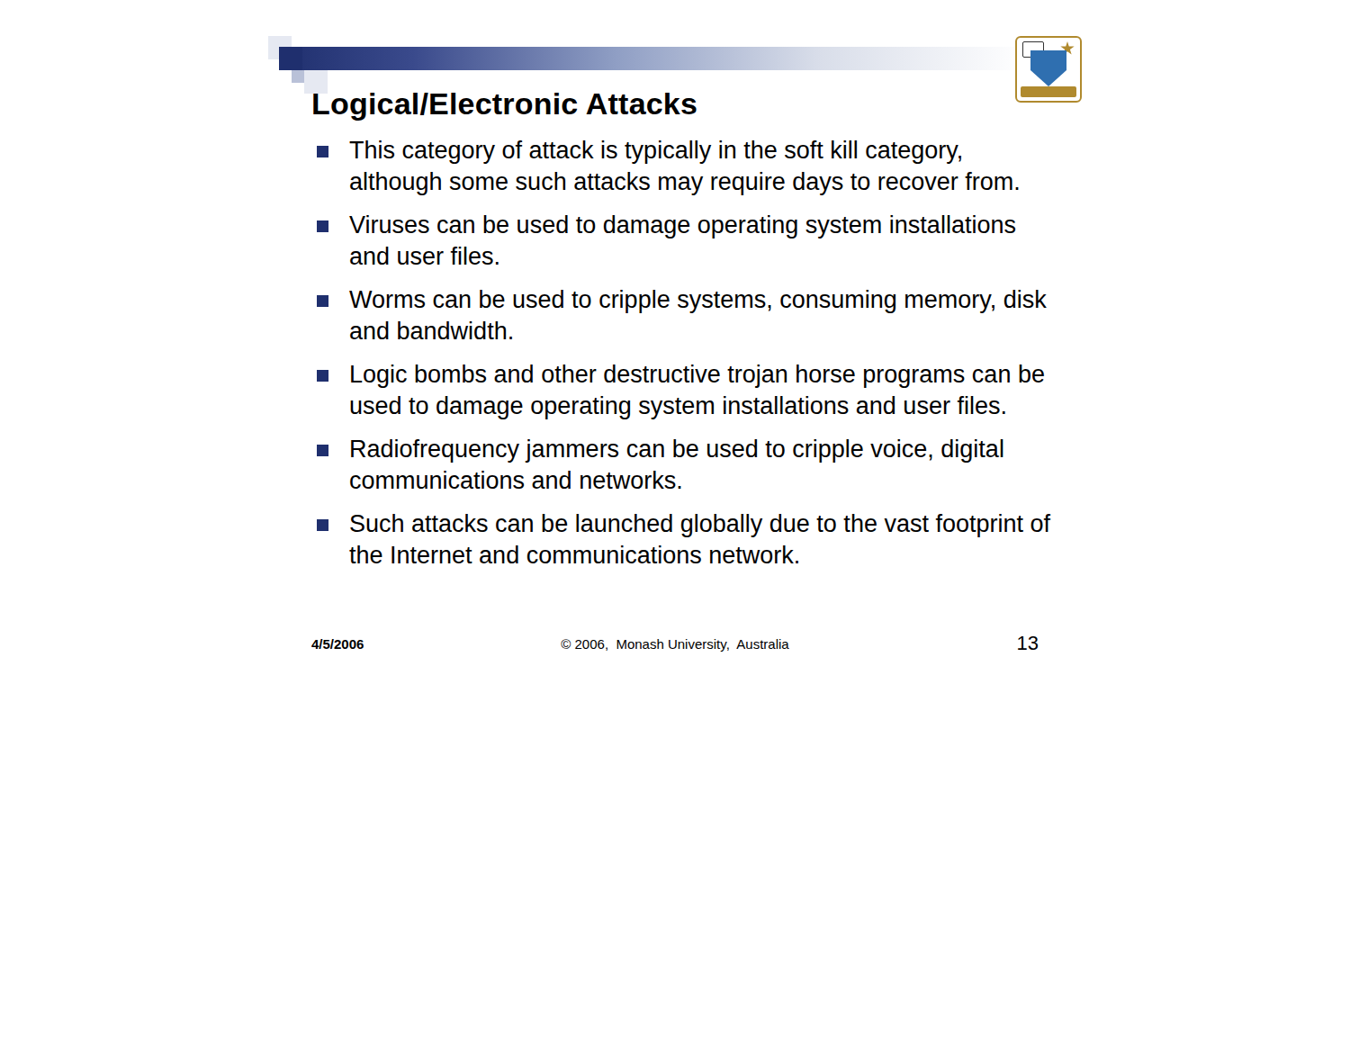Logical/Electronic Attacks
This category of attack is typically in the soft kill category, although some such attacks may require days to recover from.
Viruses can be used to damage operating system installations and user files.
Worms can be used to cripple systems, consuming memory, disk and bandwidth.
Logic bombs and other destructive trojan horse programs can be used to damage operating system installations and user files.
Radiofrequency jammers can be used to cripple voice, digital communications and networks.
Such attacks can be launched globally due to the vast footprint of the Internet and communications network.
4/5/2006 © 2006, Monash University, Australia 13